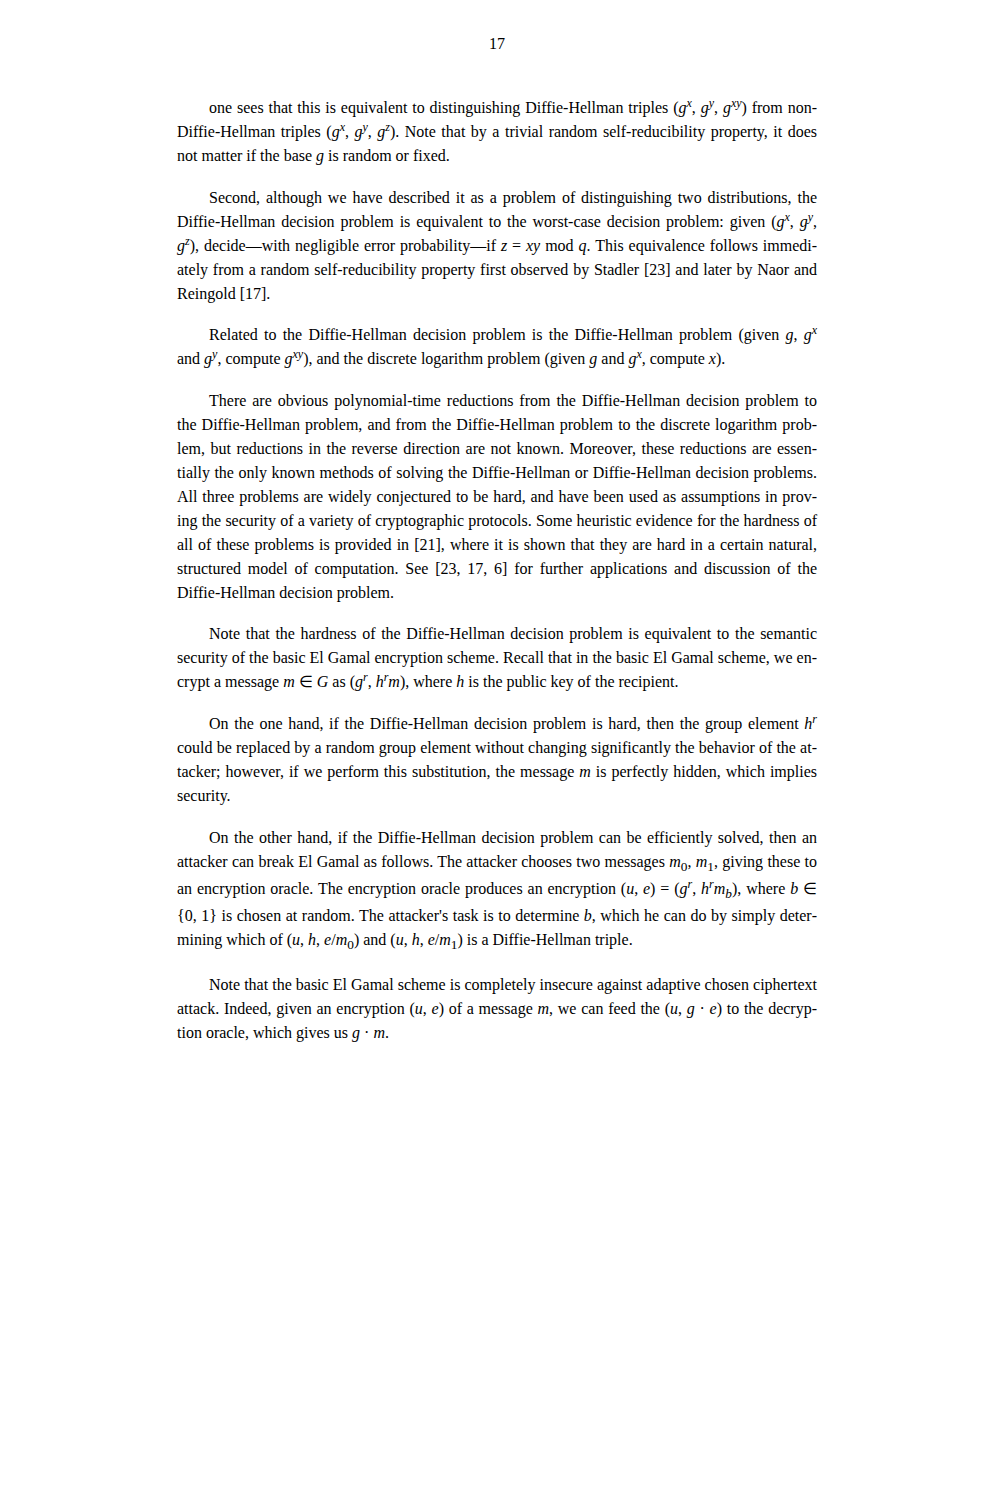17
one sees that this is equivalent to distinguishing Diffie-Hellman triples (gx, gy, gxy) from non-Diffie-Hellman triples (gx, gy, gz). Note that by a trivial random self-reducibility property, it does not matter if the base g is random or fixed.
Second, although we have described it as a problem of distinguishing two distributions, the Diffie-Hellman decision problem is equivalent to the worst-case decision problem: given (gx, gy, gz), decide—with negligible error probability—if z = xy mod q. This equivalence follows immediately from a random self-reducibility property first observed by Stadler [23] and later by Naor and Reingold [17].
Related to the Diffie-Hellman decision problem is the Diffie-Hellman problem (given g, gx and gy, compute gxy), and the discrete logarithm problem (given g and gx, compute x).
There are obvious polynomial-time reductions from the Diffie-Hellman decision problem to the Diffie-Hellman problem, and from the Diffie-Hellman problem to the discrete logarithm problem, but reductions in the reverse direction are not known. Moreover, these reductions are essentially the only known methods of solving the Diffie-Hellman or Diffie-Hellman decision problems. All three problems are widely conjectured to be hard, and have been used as assumptions in proving the security of a variety of cryptographic protocols. Some heuristic evidence for the hardness of all of these problems is provided in [21], where it is shown that they are hard in a certain natural, structured model of computation. See [23, 17, 6] for further applications and discussion of the Diffie-Hellman decision problem.
Note that the hardness of the Diffie-Hellman decision problem is equivalent to the semantic security of the basic El Gamal encryption scheme. Recall that in the basic El Gamal scheme, we encrypt a message m ∈ G as (gr, hrm), where h is the public key of the recipient.
On the one hand, if the Diffie-Hellman decision problem is hard, then the group element hr could be replaced by a random group element without changing significantly the behavior of the attacker; however, if we perform this substitution, the message m is perfectly hidden, which implies security.
On the other hand, if the Diffie-Hellman decision problem can be efficiently solved, then an attacker can break El Gamal as follows. The attacker chooses two messages m0, m1, giving these to an encryption oracle. The encryption oracle produces an encryption (u, e) = (gr, hrmb), where b ∈ {0, 1} is chosen at random. The attacker's task is to determine b, which he can do by simply determining which of (u, h, e/m0) and (u, h, e/m1) is a Diffie-Hellman triple.
Note that the basic El Gamal scheme is completely insecure against adaptive chosen ciphertext attack. Indeed, given an encryption (u, e) of a message m, we can feed the (u, g · e) to the decryption oracle, which gives us g · m.